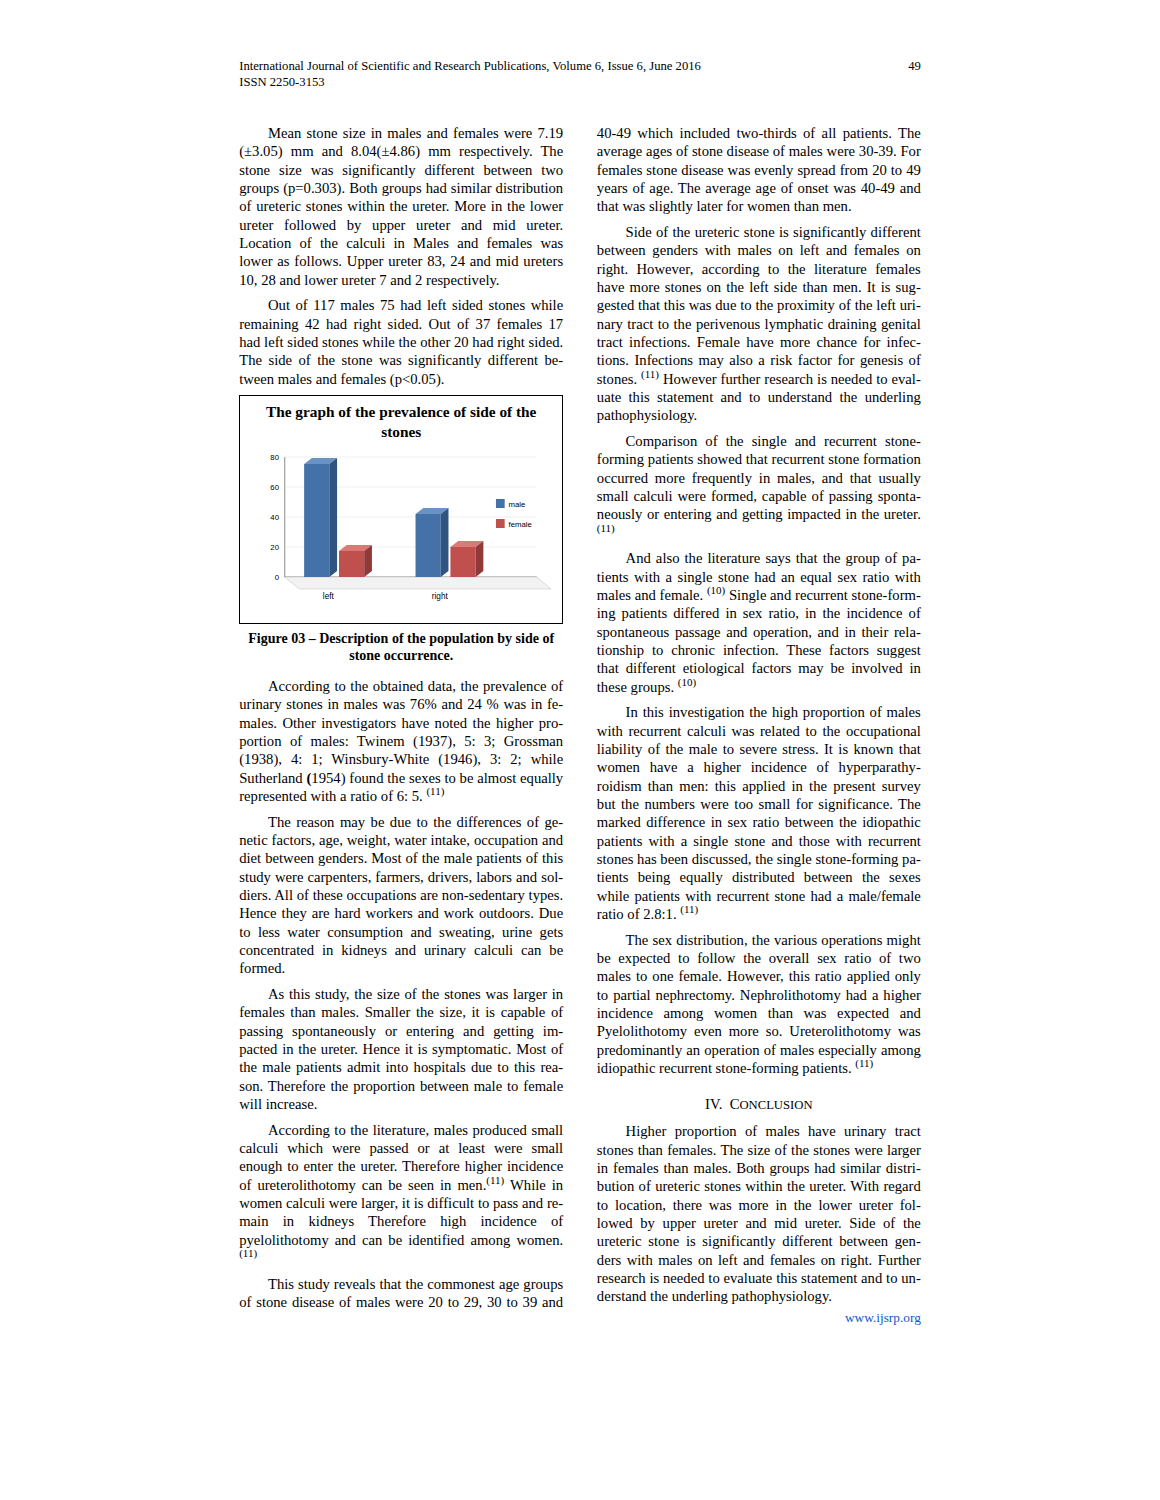International Journal of Scientific and Research Publications, Volume 6, Issue 6, June 2016
ISSN 2250-3153
49
Mean stone size in males and females were 7.19 (±3.05) mm and 8.04(±4.86) mm respectively. The stone size was significantly different between two groups (p=0.303). Both groups had similar distribution of ureteric stones within the ureter. More in the lower ureter followed by upper ureter and mid ureter. Location of the calculi in Males and females was lower as follows. Upper ureter 83, 24 and mid ureters 10, 28 and lower ureter 7 and 2 respectively.
Out of 117 males 75 had left sided stones while remaining 42 had right sided. Out of 37 females 17 had left sided stones while the other 20 had right sided. The side of the stone was significantly different between males and females (p<0.05).
The graph of the prevalence of side of the stones
80 60 40 20 0 left right male female
Figure 03 – Description of the population by side of stone occurrence.
According to the obtained data, the prevalence of urinary stones in males was 76% and 24 % was in females. Other investigators have noted the higher proportion of males: Twinem (1937), 5: 3; Grossman (1938), 4: 1; Winsbury-White (1946), 3: 2; while Sutherland (1954) found the sexes to be almost equally represented with a ratio of 6: 5. (11)
The reason may be due to the differences of genetic factors, age, weight, water intake, occupation and diet between genders. Most of the male patients of this study were carpenters, farmers, drivers, labors and soldiers. All of these occupations are non-sedentary types. Hence they are hard workers and work outdoors. Due to less water consumption and sweating, urine gets concentrated in kidneys and urinary calculi can be formed.
As this study, the size of the stones was larger in females than males. Smaller the size, it is capable of passing spontaneously or entering and getting impacted in the ureter. Hence it is symptomatic. Most of the male patients admit into hospitals due to this reason. Therefore the proportion between male to female will increase.
According to the literature, males produced small calculi which were passed or at least were small enough to enter the ureter. Therefore higher incidence of ureterolithotomy can be seen in men.(11) While in women calculi were larger, it is difficult to pass and remain in kidneys Therefore high incidence of pyelolithotomy and can be identified among women.(11)
This study reveals that the commonest age groups of stone disease of males were 20 to 29, 30 to 39 and 40-49 which included two-thirds of all patients. The average ages of stone disease of males were 30-39. For females stone disease was evenly spread from 20 to 49 years of age. The average age of onset was 40-49 and that was slightly later for women than men.
Side of the ureteric stone is significantly different between genders with males on left and females on right. However, according to the literature females have more stones on the left side than men. It is suggested that this was due to the proximity of the left urinary tract to the perivenous lymphatic draining genital tract infections. Female have more chance for infections. Infections may also a risk factor for genesis of stones. (11) However further research is needed to evaluate this statement and to understand the underling pathophysiology.
Comparison of the single and recurrent stone-forming patients showed that recurrent stone formation occurred more frequently in males, and that usually small calculi were formed, capable of passing spontaneously or entering and getting impacted in the ureter. (11)
And also the literature says that the group of patients with a single stone had an equal sex ratio with males and female. (10) Single and recurrent stone-forming patients differed in sex ratio, in the incidence of spontaneous passage and operation, and in their relationship to chronic infection. These factors suggest that different etiological factors may be involved in these groups. (10)
In this investigation the high proportion of males with recurrent calculi was related to the occupational liability of the male to severe stress. It is known that women have a higher incidence of hyperparathyroidism than men: this applied in the present survey but the numbers were too small for significance. The marked difference in sex ratio between the idiopathic patients with a single stone and those with recurrent stones has been discussed, the single stone-forming patients being equally distributed between the sexes while patients with recurrent stone had a male/female ratio of 2.8:1. (11)
The sex distribution, the various operations might be expected to follow the overall sex ratio of two males to one female. However, this ratio applied only to partial nephrectomy. Nephrolithotomy had a higher incidence among women than was expected and Pyelolithotomy even more so. Ureterolithotomy was predominantly an operation of males especially among idiopathic recurrent stone-forming patients. (11)
IV. CONCLUSION
Higher proportion of males have urinary tract stones than females. The size of the stones were larger in females than males. Both groups had similar distribution of ureteric stones within the ureter. With regard to location, there was more in the lower ureter followed by upper ureter and mid ureter. Side of the ureteric stone is significantly different between genders with males on left and females on right. Further research is needed to evaluate this statement and to understand the underling pathophysiology.
www.ijsrp.org